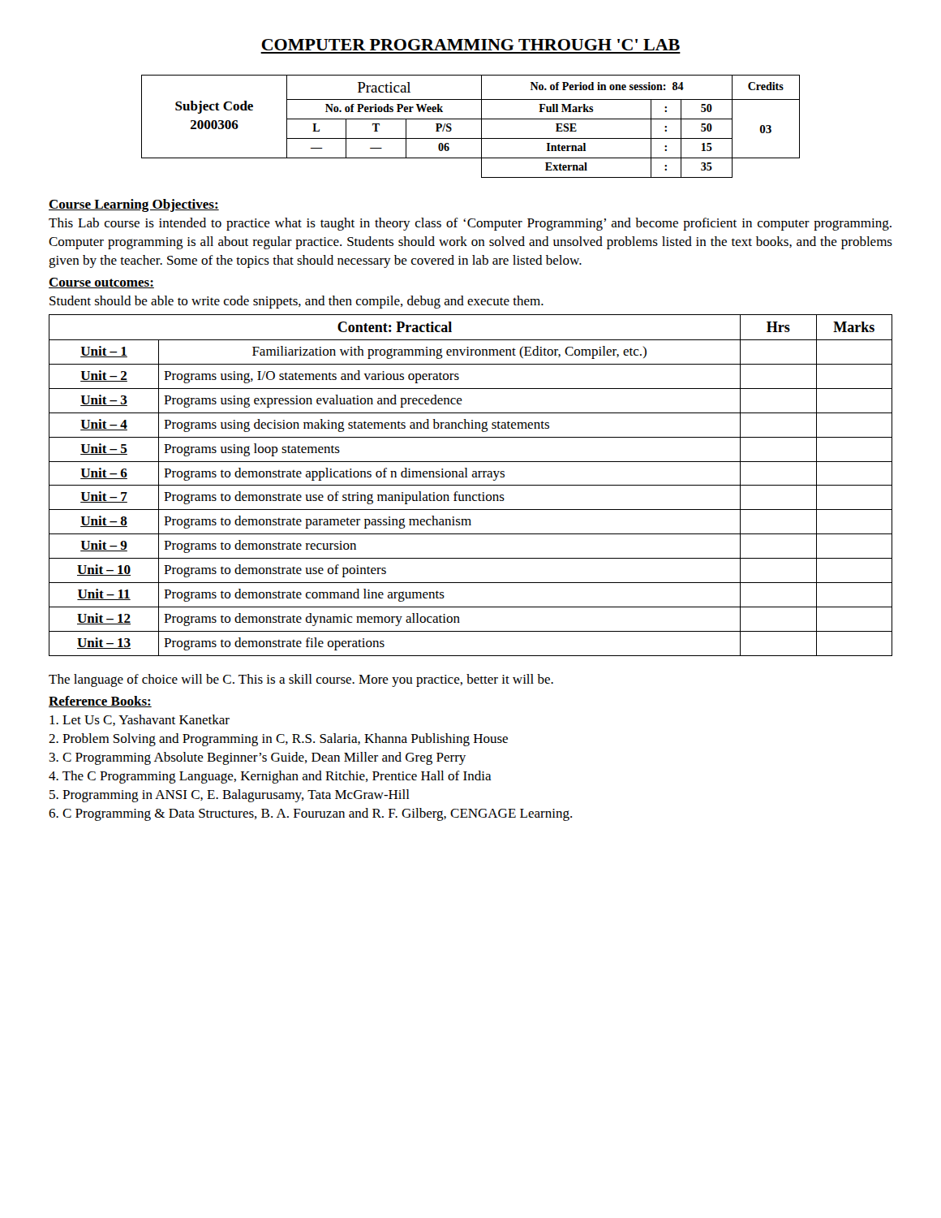COMPUTER PROGRAMMING THROUGH 'C' LAB
| Subject Code 2000306 | Practical | No. of Period in one session: 84 | Credits |
| No. of Periods Per Week | Full Marks | : | 50 | 03 |
| L | T | P/S | ESE | : | 50 |
| — | — | 06 | Internal | : | 15 |
| | External | : | 35 | |
Course Learning Objectives:
This Lab course is intended to practice what is taught in theory class of ‘Computer Programming’ and become proficient in computer programming. Computer programming is all about regular practice. Students should work on solved and unsolved problems listed in the text books, and the problems given by the teacher. Some of the topics that should necessary be covered in lab are listed below.
Course outcomes:
Student should be able to write code snippets, and then compile, debug and execute them.
| Content: Practical | Hrs | Marks |
| --- | --- | --- |
| Unit – 1 | Familiarization with programming environment (Editor, Compiler, etc.) | | |
| Unit – 2 | Programs using, I/O statements and various operators | | |
| Unit – 3 | Programs using expression evaluation and precedence | | |
| Unit – 4 | Programs using decision making statements and branching statements | | |
| Unit – 5 | Programs using loop statements | | |
| Unit – 6 | Programs to demonstrate applications of n dimensional arrays | | |
| Unit – 7 | Programs to demonstrate use of string manipulation functions | | |
| Unit – 8 | Programs to demonstrate parameter passing mechanism | | |
| Unit – 9 | Programs to demonstrate recursion | | |
| Unit – 10 | Programs to demonstrate use of pointers | | |
| Unit – 11 | Programs to demonstrate command line arguments | | |
| Unit – 12 | Programs to demonstrate dynamic memory allocation | | |
| Unit – 13 | Programs to demonstrate file operations | | |
The language of choice will be C. This is a skill course. More you practice, better it will be.
Reference Books:
1. Let Us C, Yashavant Kanetkar
2. Problem Solving and Programming in C, R.S. Salaria, Khanna Publishing House
3. C Programming Absolute Beginner’s Guide, Dean Miller and Greg Perry
4. The C Programming Language, Kernighan and Ritchie, Prentice Hall of India
5. Programming in ANSI C, E. Balagurusamy, Tata McGraw-Hill
6. C Programming & Data Structures, B. A. Fouruzan and R. F. Gilberg, CENGAGE Learning.